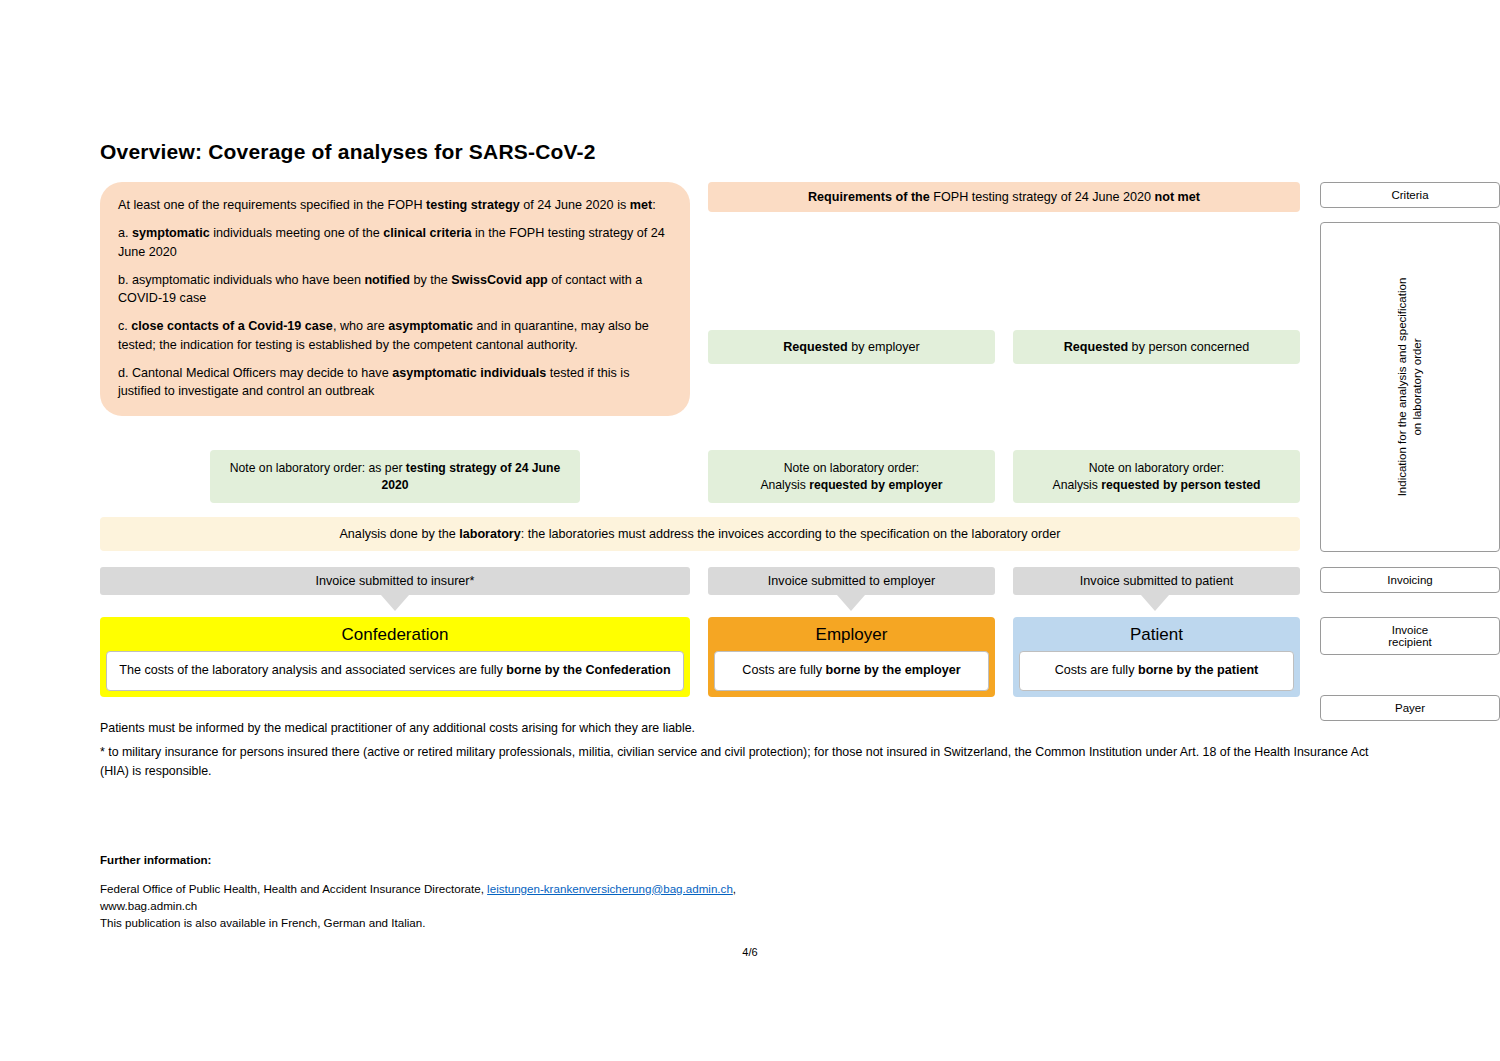Overview: Coverage of analyses for SARS-CoV-2
At least one of the requirements specified in the FOPH testing strategy of 24 June 2020 is met:
a. symptomatic individuals meeting one of the clinical criteria in the FOPH testing strategy of 24 June 2020
b. asymptomatic individuals who have been notified by the SwissCovid app of contact with a COVID-19 case
c. close contacts of a Covid-19 case, who are asymptomatic and in quarantine, may also be tested; the indication for testing is established by the competent cantonal authority.
d. Cantonal Medical Officers may decide to have asymptomatic individuals tested if this is justified to investigate and control an outbreak
Requirements of the FOPH testing strategy of 24 June 2020 not met
Requested by employer
Requested by person concerned
Criteria
Indication for the analysis and specification
on laboratory order
Note on laboratory order: as per testing strategy of 24 June 2020
Note on laboratory order:
Analysis requested by employer
Note on laboratory order:
Analysis requested by person tested
Analysis done by the laboratory: the laboratories must address the invoices according to the specification on the laboratory order
Invoice submitted to insurer*
Invoice submitted to employer
Invoice submitted to patient
Invoicing
Confederation
The costs of the laboratory analysis and associated services are fully borne by the Confederation
Employer
Costs are fully borne by the employer
Patient
Costs are fully borne by the patient
Invoice
recipient
Payer
Patients must be informed by the medical practitioner of any additional costs arising for which they are liable.
* to military insurance for persons insured there (active or retired military professionals, militia, civilian service and civil protection); for those not insured in Switzerland, the Common Institution under Art. 18 of the Health Insurance Act (HIA) is responsible.
Further information:
Federal Office of Public Health, Health and Accident Insurance Directorate, leistungen-krankenversicherung@bag.admin.ch,
www.bag.admin.ch
This publication is also available in French, German and Italian.
4/6